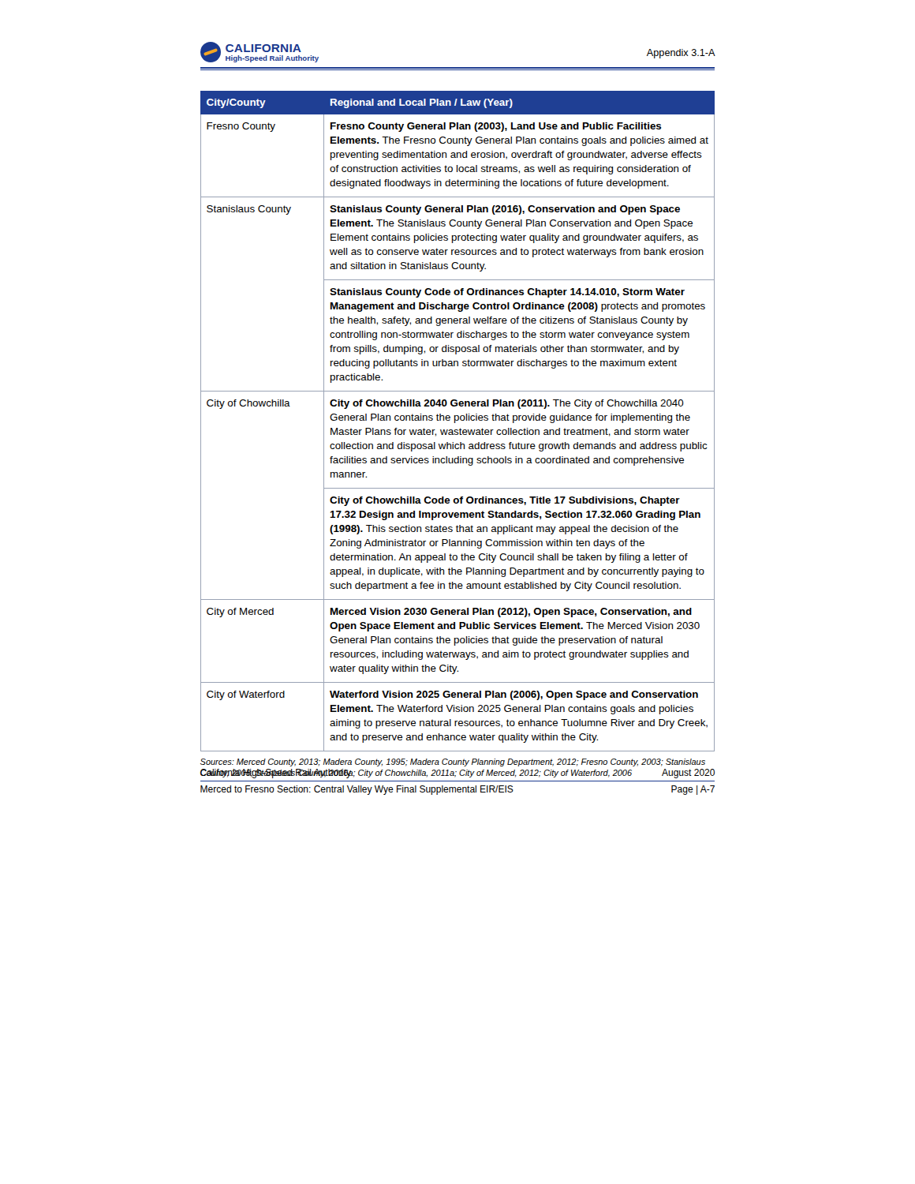CALIFORNIA
High-Speed Rail Authority
Appendix 3.1-A
| City/County | Regional and Local Plan / Law (Year) |
| --- | --- |
| Fresno County | Fresno County General Plan (2003), Land Use and Public Facilities Elements. The Fresno County General Plan contains goals and policies aimed at preventing sedimentation and erosion, overdraft of groundwater, adverse effects of construction activities to local streams, as well as requiring consideration of designated floodways in determining the locations of future development. |
| Stanislaus County | Stanislaus County General Plan (2016), Conservation and Open Space Element. The Stanislaus County General Plan Conservation and Open Space Element contains policies protecting water quality and groundwater aquifers, as well as to conserve water resources and to protect waterways from bank erosion and siltation in Stanislaus County. |
| | Stanislaus County Code of Ordinances Chapter 14.14.010, Storm Water Management and Discharge Control Ordinance (2008) protects and promotes the health, safety, and general welfare of the citizens of Stanislaus County by controlling non-stormwater discharges to the storm water conveyance system from spills, dumping, or disposal of materials other than stormwater, and by reducing pollutants in urban stormwater discharges to the maximum extent practicable. |
| City of Chowchilla | City of Chowchilla 2040 General Plan (2011). The City of Chowchilla 2040 General Plan contains the policies that provide guidance for implementing the Master Plans for water, wastewater collection and treatment, and storm water collection and disposal which address future growth demands and address public facilities and services including schools in a coordinated and comprehensive manner. |
| | City of Chowchilla Code of Ordinances, Title 17 Subdivisions, Chapter 17.32 Design and Improvement Standards, Section 17.32.060 Grading Plan (1998). This section states that an applicant may appeal the decision of the Zoning Administrator or Planning Commission within ten days of the determination. An appeal to the City Council shall be taken by filing a letter of appeal, in duplicate, with the Planning Department and by concurrently paying to such department a fee in the amount established by City Council resolution. |
| City of Merced | Merced Vision 2030 General Plan (2012), Open Space, Conservation, and Open Space Element and Public Services Element. The Merced Vision 2030 General Plan contains the policies that guide the preservation of natural resources, including waterways, and aim to protect groundwater supplies and water quality within the City. |
| City of Waterford | Waterford Vision 2025 General Plan (2006), Open Space and Conservation Element. The Waterford Vision 2025 General Plan contains goals and policies aiming to preserve natural resources, to enhance Tuolumne River and Dry Creek, and to preserve and enhance water quality within the City. |
Sources: Merced County, 2013; Madera County, 1995; Madera County Planning Department, 2012; Fresno County, 2003; Stanislaus County, 2008; Stanislaus County, 2016a; City of Chowchilla, 2011a; City of Merced, 2012; City of Waterford, 2006
California High-Speed Rail Authority August 2020
Merced to Fresno Section: Central Valley Wye Final Supplemental EIR/EIS Page | A-7